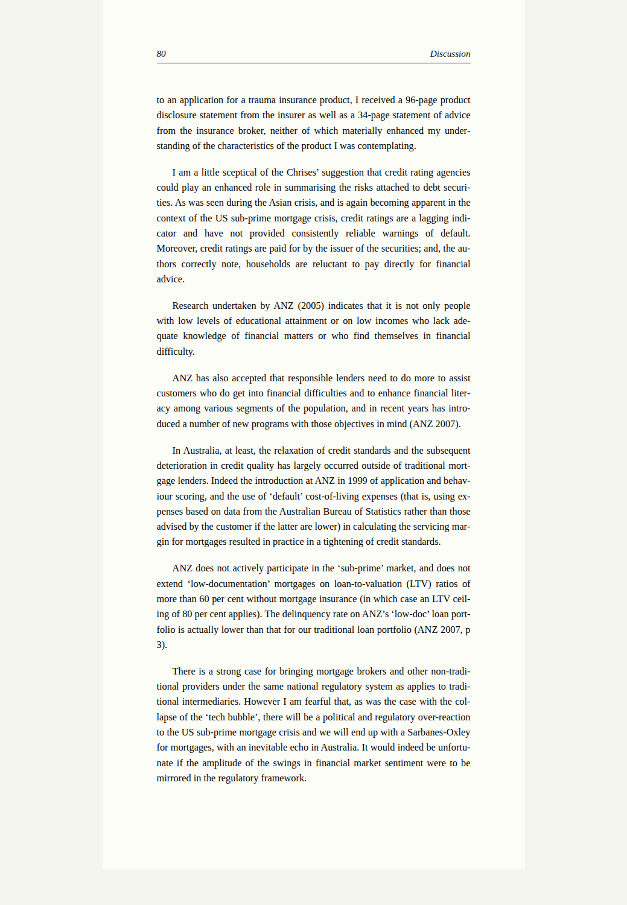80 Discussion
to an application for a trauma insurance product, I received a 96-page product disclosure statement from the insurer as well as a 34-page statement of advice from the insurance broker, neither of which materially enhanced my understanding of the characteristics of the product I was contemplating.
I am a little sceptical of the Chrises’ suggestion that credit rating agencies could play an enhanced role in summarising the risks attached to debt securities. As was seen during the Asian crisis, and is again becoming apparent in the context of the US sub-prime mortgage crisis, credit ratings are a lagging indicator and have not provided consistently reliable warnings of default. Moreover, credit ratings are paid for by the issuer of the securities; and, the authors correctly note, households are reluctant to pay directly for financial advice.
Research undertaken by ANZ (2005) indicates that it is not only people with low levels of educational attainment or on low incomes who lack adequate knowledge of financial matters or who find themselves in financial difficulty.
ANZ has also accepted that responsible lenders need to do more to assist customers who do get into financial difficulties and to enhance financial literacy among various segments of the population, and in recent years has introduced a number of new programs with those objectives in mind (ANZ 2007).
In Australia, at least, the relaxation of credit standards and the subsequent deterioration in credit quality has largely occurred outside of traditional mortgage lenders. Indeed the introduction at ANZ in 1999 of application and behaviour scoring, and the use of ‘default’ cost-of-living expenses (that is, using expenses based on data from the Australian Bureau of Statistics rather than those advised by the customer if the latter are lower) in calculating the servicing margin for mortgages resulted in practice in a tightening of credit standards.
ANZ does not actively participate in the ‘sub-prime’ market, and does not extend ‘low-documentation’ mortgages on loan-to-valuation (LTV) ratios of more than 60 per cent without mortgage insurance (in which case an LTV ceiling of 80 per cent applies). The delinquency rate on ANZ’s ‘low-doc’ loan portfolio is actually lower than that for our traditional loan portfolio (ANZ 2007, p 3).
There is a strong case for bringing mortgage brokers and other non-traditional providers under the same national regulatory system as applies to traditional intermediaries. However I am fearful that, as was the case with the collapse of the ‘tech bubble’, there will be a political and regulatory over-reaction to the US sub-prime mortgage crisis and we will end up with a Sarbanes-Oxley for mortgages, with an inevitable echo in Australia. It would indeed be unfortunate if the amplitude of the swings in financial market sentiment were to be mirrored in the regulatory framework.